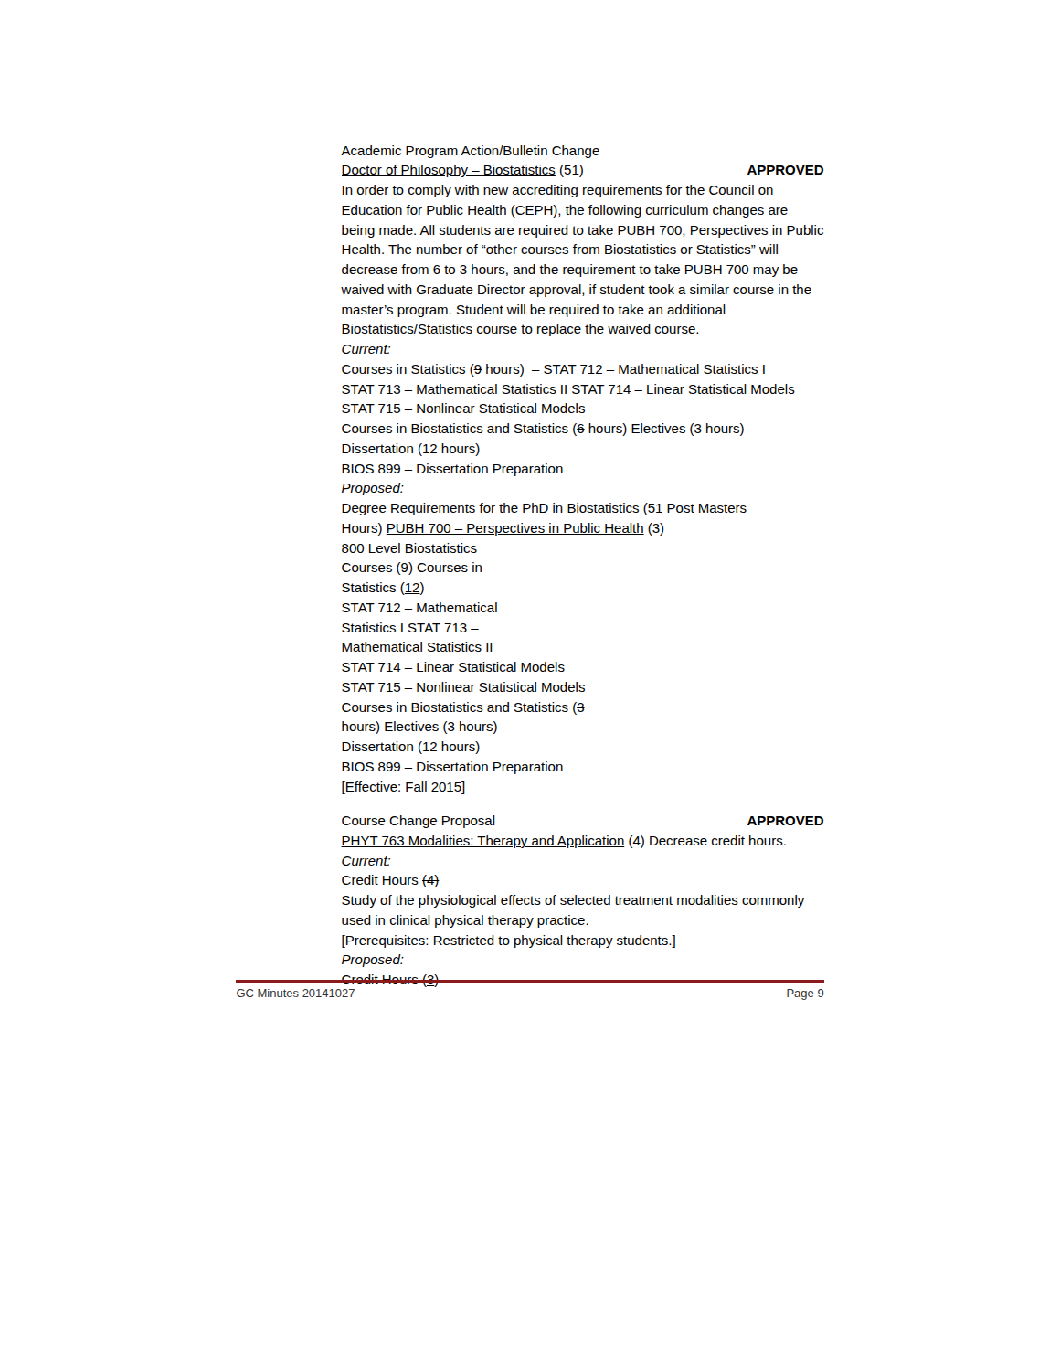Academic Program Action/Bulletin Change
APPROVED Doctor of Philosophy – Biostatistics (51)
In order to comply with new accrediting requirements for the Council on Education for Public Health (CEPH), the following curriculum changes are being made. All students are required to take PUBH 700, Perspectives in Public Health. The number of “other courses from Biostatistics or Statistics” will decrease from 6 to 3 hours, and the requirement to take PUBH 700 may be waived with Graduate Director approval, if student took a similar course in the master’s program. Student will be required to take an additional Biostatistics/Statistics course to replace the waived course.
Current:
Courses in Statistics (9 hours) – STAT 712 – Mathematical Statistics I
STAT 713 – Mathematical Statistics II STAT 714 – Linear Statistical Models STAT 715 – Nonlinear Statistical Models
Courses in Biostatistics and Statistics (6 hours) Electives (3 hours)
Dissertation (12 hours)
BIOS 899 – Dissertation Preparation
Proposed:
Degree Requirements for the PhD in Biostatistics (51 Post Masters
Hours) PUBH 700 – Perspectives in Public Health (3)
800 Level Biostatistics
Courses (9) Courses in
Statistics (12)
STAT 712 – Mathematical
Statistics I STAT 713 –
Mathematical Statistics II
STAT 714 – Linear Statistical Models
STAT 715 – Nonlinear Statistical Models
Courses in Biostatistics and Statistics (3
hours) Electives (3 hours)
Dissertation (12 hours)
BIOS 899 – Dissertation Preparation
[Effective: Fall 2015]
APPROVED Course Change Proposal
PHYT 763 Modalities: Therapy and Application (4) Decrease credit hours.
Current:
Credit Hours (4)
Study of the physiological effects of selected treatment modalities commonly used in clinical physical therapy practice.
[Prerequisites: Restricted to physical therapy students.]
Proposed:
Credit Hours (3)
GC Minutes 20141027 Page 9